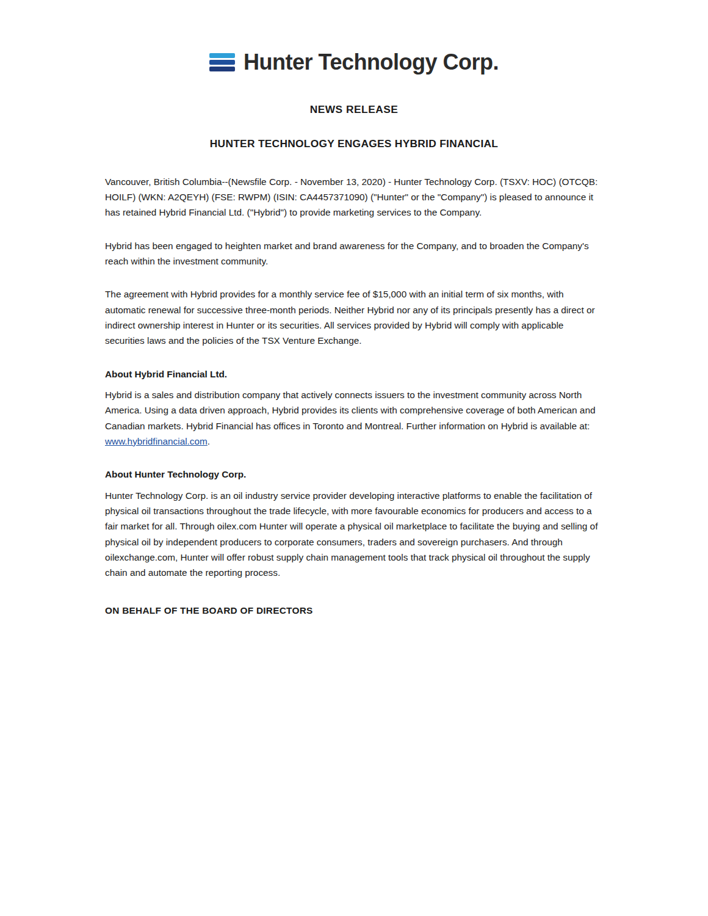Hunter Technology Corp.
NEWS RELEASE
HUNTER TECHNOLOGY ENGAGES HYBRID FINANCIAL
Vancouver, British Columbia--(Newsfile Corp. - November 13, 2020) - Hunter Technology Corp. (TSXV: HOC) (OTCQB: HOILF) (WKN: A2QEYH) (FSE: RWPM) (ISIN: CA4457371090) ("Hunter" or the "Company") is pleased to announce it has retained Hybrid Financial Ltd. ("Hybrid") to provide marketing services to the Company.
Hybrid has been engaged to heighten market and brand awareness for the Company, and to broaden the Company's reach within the investment community.
The agreement with Hybrid provides for a monthly service fee of $15,000 with an initial term of six months, with automatic renewal for successive three-month periods. Neither Hybrid nor any of its principals presently has a direct or indirect ownership interest in Hunter or its securities. All services provided by Hybrid will comply with applicable securities laws and the policies of the TSX Venture Exchange.
About Hybrid Financial Ltd.
Hybrid is a sales and distribution company that actively connects issuers to the investment community across North America. Using a data driven approach, Hybrid provides its clients with comprehensive coverage of both American and Canadian markets. Hybrid Financial has offices in Toronto and Montreal. Further information on Hybrid is available at: www.hybridfinancial.com.
About Hunter Technology Corp.
Hunter Technology Corp. is an oil industry service provider developing interactive platforms to enable the facilitation of physical oil transactions throughout the trade lifecycle, with more favourable economics for producers and access to a fair market for all. Through oilex.com Hunter will operate a physical oil marketplace to facilitate the buying and selling of physical oil by independent producers to corporate consumers, traders and sovereign purchasers. And through oilexchange.com, Hunter will offer robust supply chain management tools that track physical oil throughout the supply chain and automate the reporting process.
ON BEHALF OF THE BOARD OF DIRECTORS